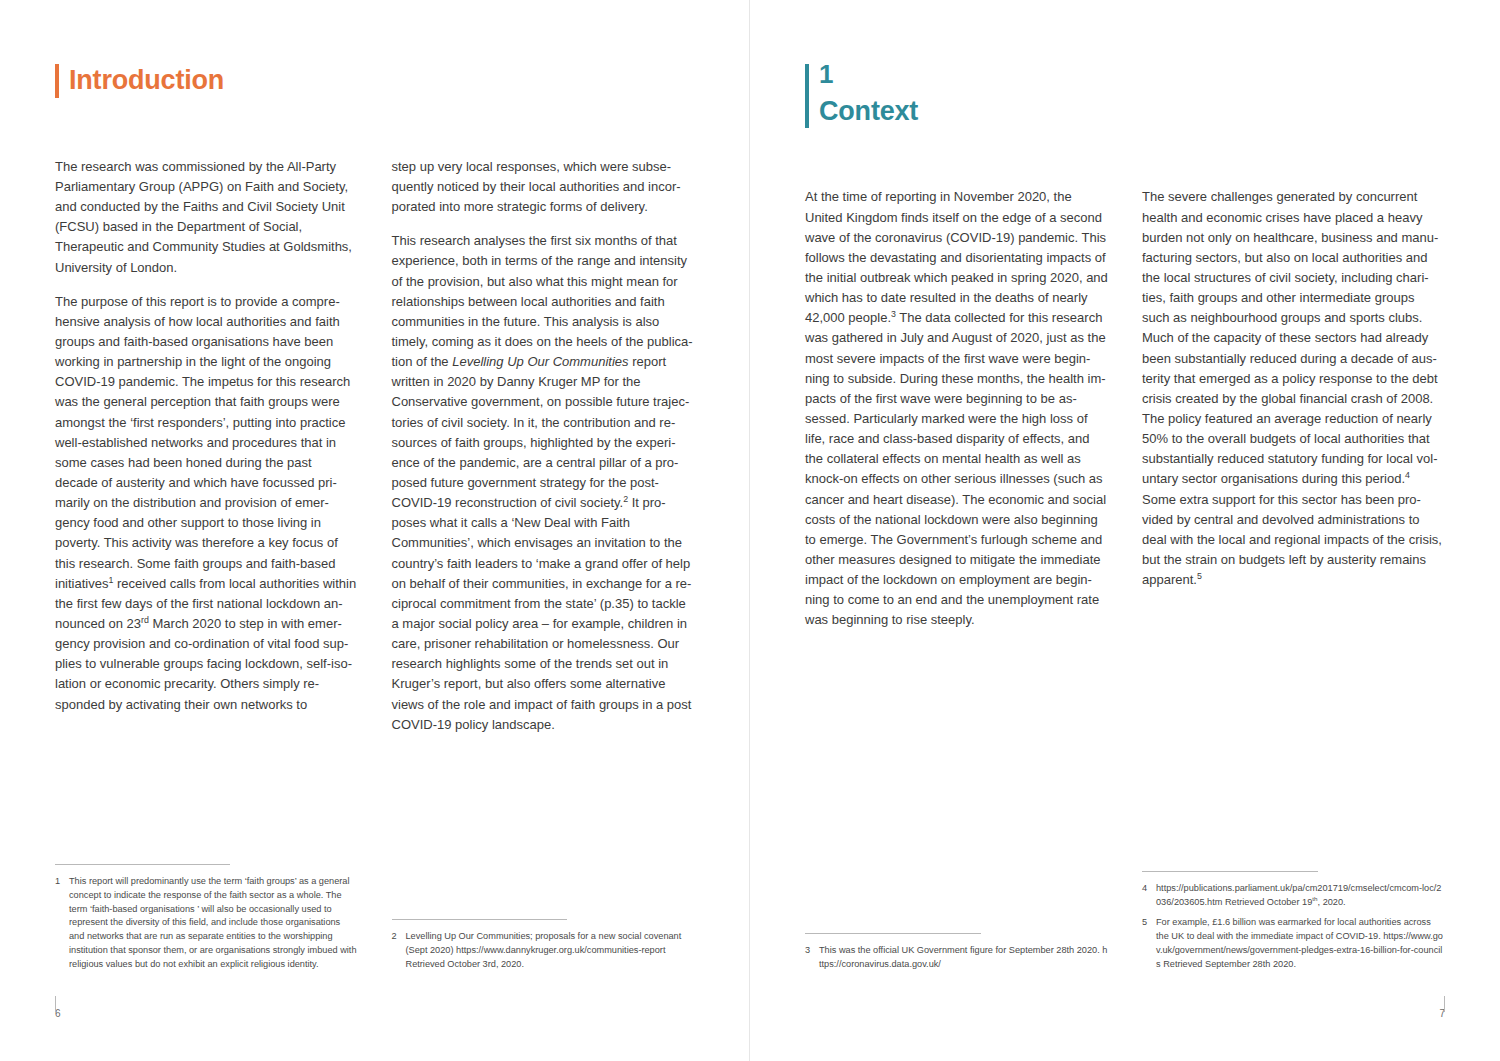Introduction
The research was commissioned by the All-Party Parliamentary Group (APPG) on Faith and Society, and conducted by the Faiths and Civil Society Unit (FCSU) based in the Department of Social, Therapeutic and Community Studies at Goldsmiths, University of London.
The purpose of this report is to provide a comprehensive analysis of how local authorities and faith groups and faith-based organisations have been working in partnership in the light of the ongoing COVID-19 pandemic. The impetus for this research was the general perception that faith groups were amongst the ‘first responders’, putting into practice well-established networks and procedures that in some cases had been honed during the past decade of austerity and which have focussed primarily on the distribution and provision of emergency food and other support to those living in poverty. This activity was therefore a key focus of this research. Some faith groups and faith-based initiatives1 received calls from local authorities within the first few days of the first national lockdown announced on 23rd March 2020 to step in with emergency provision and co-ordination of vital food supplies to vulnerable groups facing lockdown, self-isolation or economic precarity. Others simply responded by activating their own networks to
1 This report will predominantly use the term ‘faith groups’ as a general concept to indicate the response of the faith sector as a whole. The term ‘faith-based organisations ’ will also be occasionally used to represent the diversity of this field, and include those organisations and networks that are run as separate entities to the worshipping institution that sponsor them, or are organisations strongly imbued with religious values but do not exhibit an explicit religious identity.
step up very local responses, which were subsequently noticed by their local authorities and incorporated into more strategic forms of delivery.
This research analyses the first six months of that experience, both in terms of the range and intensity of the provision, but also what this might mean for relationships between local authorities and faith communities in the future. This analysis is also timely, coming as it does on the heels of the publication of the Levelling Up Our Communities report written in 2020 by Danny Kruger MP for the Conservative government, on possible future trajectories of civil society. In it, the contribution and resources of faith groups, highlighted by the experience of the pandemic, are a central pillar of a proposed future government strategy for the post-COVID-19 reconstruction of civil society.2 It proposes what it calls a ‘New Deal with Faith Communities’, which envisages an invitation to the country’s faith leaders to ‘make a grand offer of help on behalf of their communities, in exchange for a reciprocal commitment from the state’ (p.35) to tackle a major social policy area – for example, children in care, prisoner rehabilitation or homelessness. Our research highlights some of the trends set out in Kruger’s report, but also offers some alternative views of the role and impact of faith groups in a post COVID-19 policy landscape.
2 Levelling Up Our Communities; proposals for a new social covenant (Sept 2020) https://www.dannykruger.org.uk/communities-report Retrieved October 3rd, 2020.
6
1
Context
At the time of reporting in November 2020, the United Kingdom finds itself on the edge of a second wave of the coronavirus (COVID-19) pandemic. This follows the devastating and disorientating impacts of the initial outbreak which peaked in spring 2020, and which has to date resulted in the deaths of nearly 42,000 people.3 The data collected for this research was gathered in July and August of 2020, just as the most severe impacts of the first wave were beginning to subside. During these months, the health impacts of the first wave were beginning to be assessed. Particularly marked were the high loss of life, race and class-based disparity of effects, and the collateral effects on mental health as well as knock-on effects on other serious illnesses (such as cancer and heart disease). The economic and social costs of the national lockdown were also beginning to emerge. The Government’s furlough scheme and other measures designed to mitigate the immediate impact of the lockdown on employment are beginning to come to an end and the unemployment rate was beginning to rise steeply.
3 This was the official UK Government figure for September 28th 2020. https://coronavirus.data.gov.uk/
The severe challenges generated by concurrent health and economic crises have placed a heavy burden not only on healthcare, business and manufacturing sectors, but also on local authorities and the local structures of civil society, including charities, faith groups and other intermediate groups such as neighbourhood groups and sports clubs. Much of the capacity of these sectors had already been substantially reduced during a decade of austerity that emerged as a policy response to the debt crisis created by the global financial crash of 2008. The policy featured an average reduction of nearly 50% to the overall budgets of local authorities that substantially reduced statutory funding for local voluntary sector organisations during this period.4 Some extra support for this sector has been provided by central and devolved administrations to deal with the local and regional impacts of the crisis, but the strain on budgets left by austerity remains apparent.5
4 https://publications.parliament.uk/pa/cm201719/cmselect/cmcom-loc/2036/203605.htm Retrieved October 19th, 2020.
5 For example, £1.6 billion was earmarked for local authorities across the UK to deal with the immediate impact of COVID-19. https://www.gov.uk/government/news/government-pledges-extra-16-billion-for-councils Retrieved September 28th 2020.
7